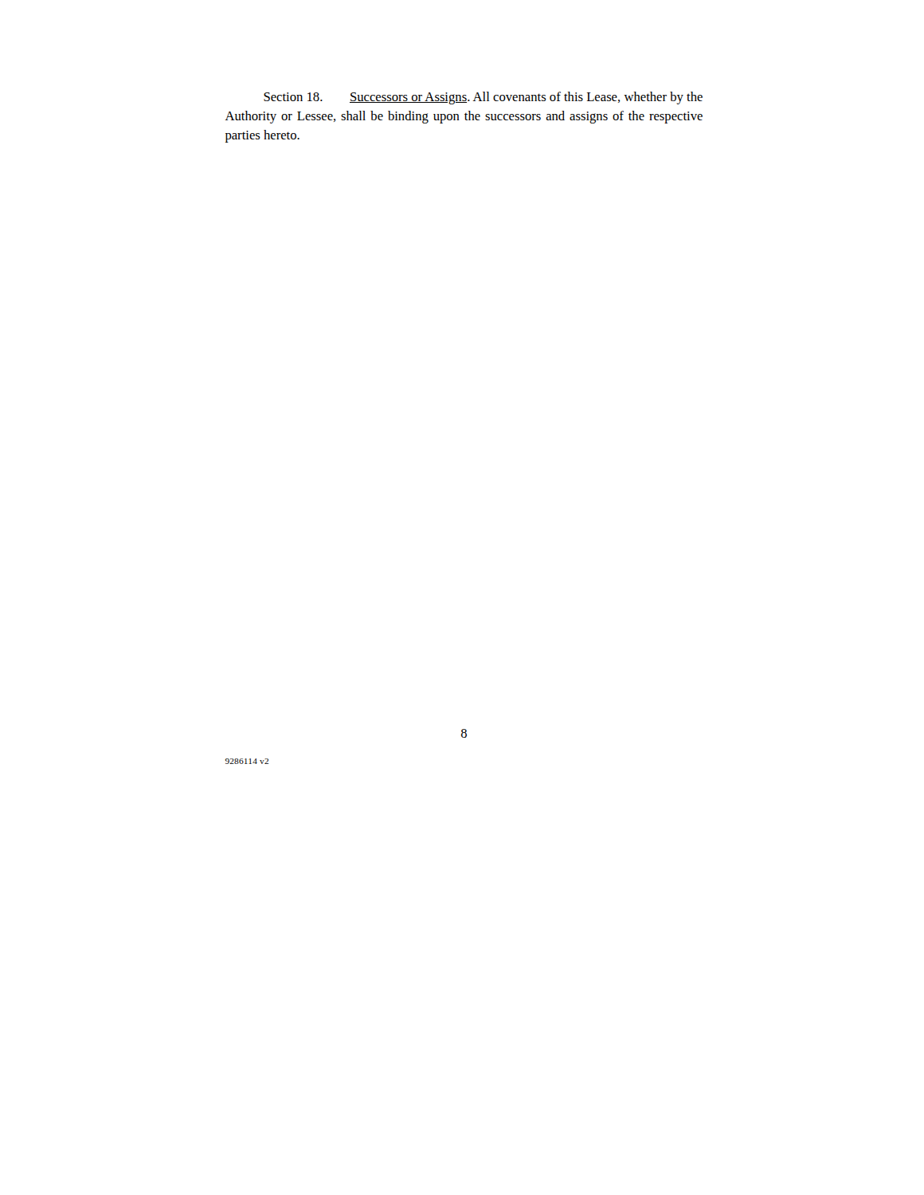Section 18. Successors or Assigns. All covenants of this Lease, whether by the Authority or Lessee, shall be binding upon the successors and assigns of the respective parties hereto.
8
9286114 v2